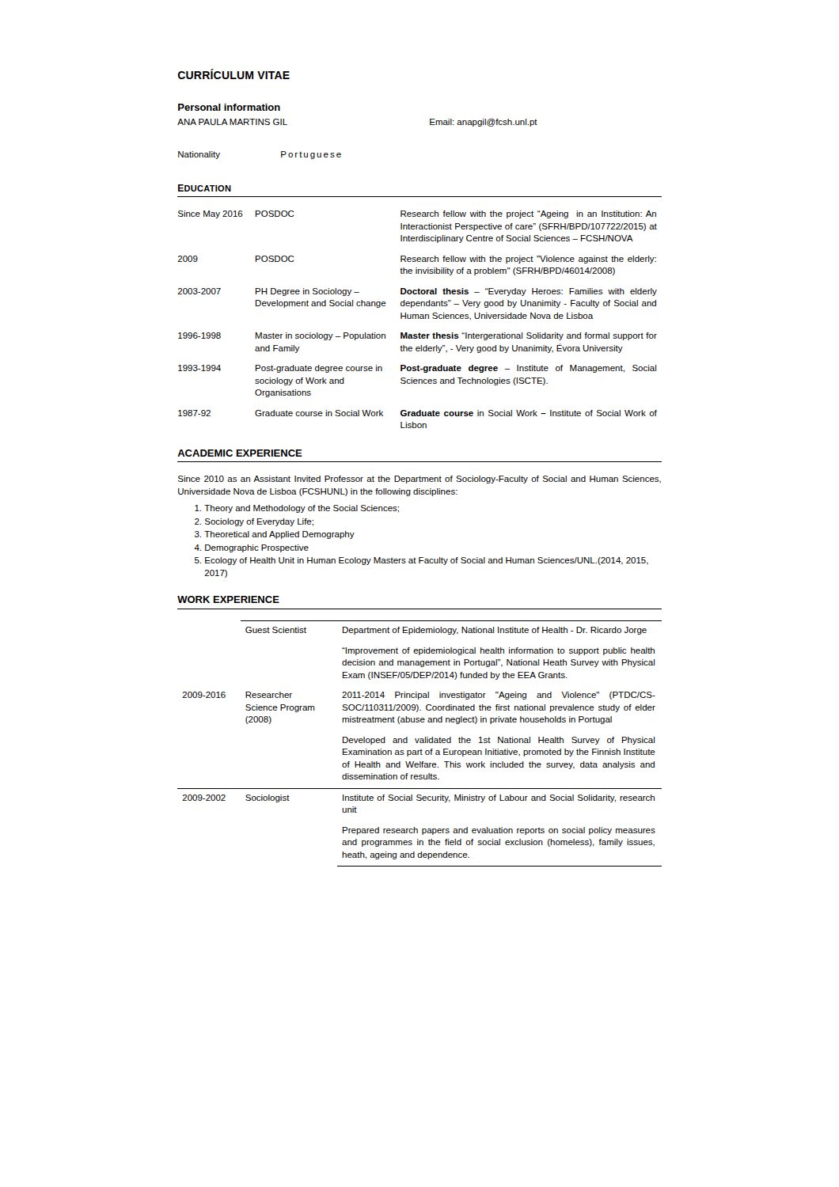CURRÍCULUM VITAE
Personal information
ANA PAULA MARTINS GIL
Email: anapgil@fcsh.unl.pt
Nationality
Portuguese
EDUCATION
| Since May 2016 | POSDOC | Research fellow with the project “Ageing in an Institution: An Interactionist Perspective of care” (SFRH/BPD/107722/2015) at Interdisciplinary Centre of Social Sciences – FCSH/NOVA |
| 2009 | POSDOC | Research fellow with the project "Violence against the elderly: the invisibility of a problem" (SFRH/BPD/46014/2008) |
| 2003-2007 | PH Degree in Sociology – Development and Social change | Doctoral thesis – “Everyday Heroes: Families with elderly dependants” – Very good by Unanimity - Faculty of Social and Human Sciences, Universidade Nova de Lisboa |
| 1996-1998 | Master in sociology – Population and Family | Master thesis “Intergerational Solidarity and formal support for the elderly”, - Very good by Unanimity, Évora University |
| 1993-1994 | Post-graduate degree course in sociology of Work and Organisations | Post-graduate degree – Institute of Management, Social Sciences and Technologies (ISCTE). |
| 1987-92 | Graduate course in Social Work | Graduate course in Social Work – Institute of Social Work of Lisbon |
ACADEMIC EXPERIENCE
Since 2010 as an Assistant Invited Professor at the Department of Sociology-Faculty of Social and Human Sciences, Universidade Nova de Lisboa (FCSHUNL) in the following disciplines:
Theory and Methodology of the Social Sciences;
Sociology of Everyday Life;
Theoretical and Applied Demography
Demographic Prospective
Ecology of Health Unit in Human Ecology Masters at Faculty of Social and Human Sciences/UNL.(2014, 2015, 2017)
WORK EXPERIENCE
| | Guest Scientist | Department of Epidemiology, National Institute of Health - Dr. Ricardo Jorge |
| | | “Improvement of epidemiological health information to support public health decision and management in Portugal”, National Heath Survey with Physical Exam (INSEF/05/DEP/2014) funded by the EEA Grants. |
| 2009-2016 | Researcher Science Program (2008) | 2011-2014 Principal investigator "Ageing and Violence" (PTDC/CS-SOC/110311/2009). Coordinated the first national prevalence study of elder mistreatment (abuse and neglect) in private households in Portugal |
| | | Developed and validated the 1st National Health Survey of Physical Examination as part of a European Initiative, promoted by the Finnish Institute of Health and Welfare. This work included the survey, data analysis and dissemination of results. |
| 2009-2002 | Sociologist | Institute of Social Security, Ministry of Labour and Social Solidarity, research unit |
| | | Prepared research papers and evaluation reports on social policy measures and programmes in the field of social exclusion (homeless), family issues, heath, ageing and dependence. |